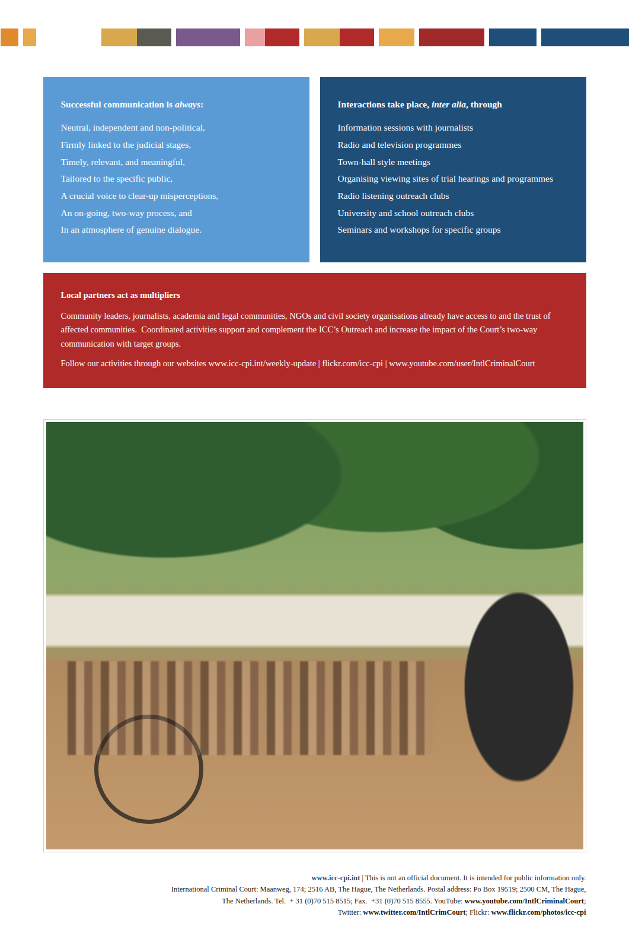Successful communication is always:
Neutral, independent and non-political,
Firmly linked to the judicial stages,
Timely, relevant, and meaningful,
Tailored to the specific public,
A crucial voice to clear-up misperceptions,
An on-going, two-way process, and
In an atmosphere of genuine dialogue.
Interactions take place, inter alia, through
Information sessions with journalists
Radio and television programmes
Town-hall style meetings
Organising viewing sites of trial hearings and programmes
Radio listening outreach clubs
University and school outreach clubs
Seminars and workshops for specific groups
Local partners act as multipliers
Community leaders, journalists, academia and legal communities, NGOs and civil society organisations already have access to and the trust of affected communities. Coordinated activities support and complement the ICC’s Outreach and increase the impact of the Court’s two-way communication with target groups.
Follow our activities through our websites www.icc-cpi.int/weekly-update | flickr.com/icc-cpi | www.youtube.com/user/IntlCriminalCourt
www.icc-cpi.int | This is not an official document. It is intended for public information only.
International Criminal Court: Maanweg, 174; 2516 AB, The Hague, The Netherlands. Postal address: Po Box 19519; 2500 CM, The Hague,
The Netherlands. Tel. + 31 (0)70 515 8515; Fax. +31 (0)70 515 8555. YouTube: www.youtube.com/IntlCriminalCourt;
Twitter: www.twitter.com/IntlCrimCourt; Flickr: www.flickr.com/photos/icc-cpi